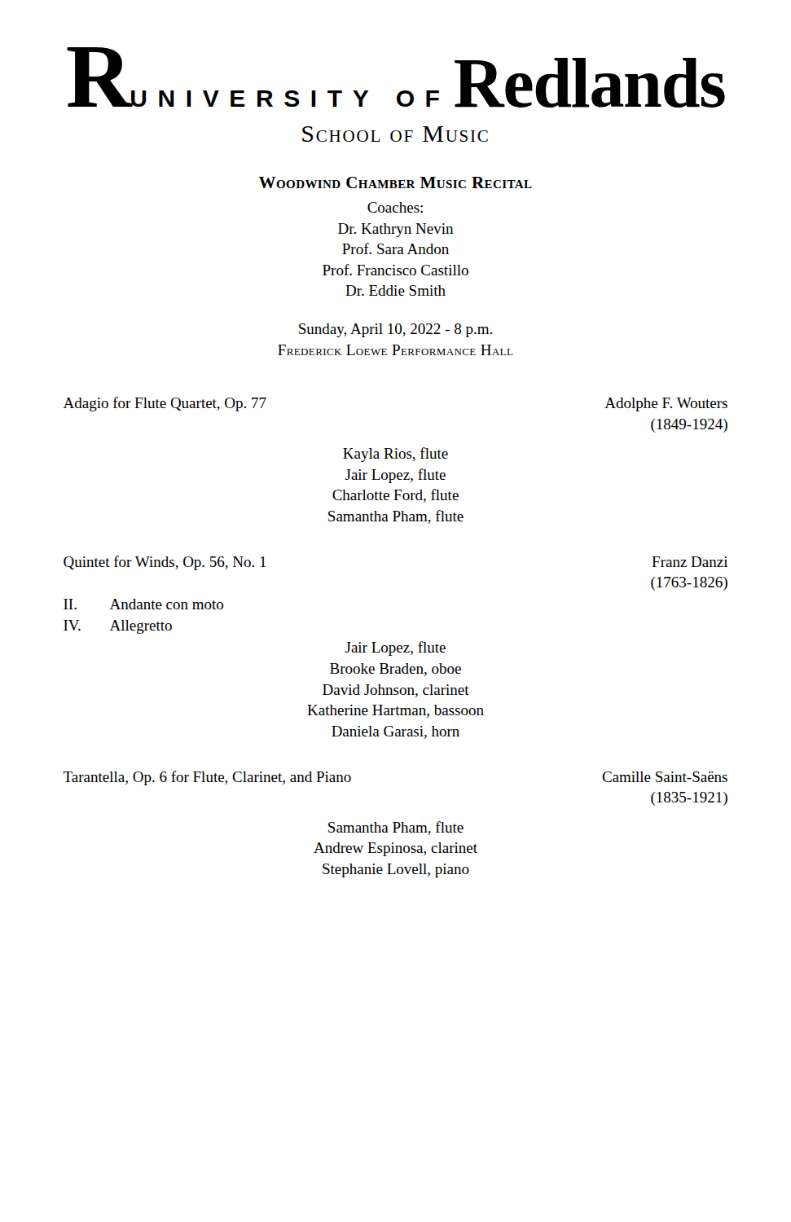R University of Redlands
School of Music
Woodwind Chamber Music Recital
Coaches:
Dr. Kathryn Nevin
Prof. Sara Andon
Prof. Francisco Castillo
Dr. Eddie Smith
Sunday, April 10, 2022 - 8 p.m.
Frederick Loewe Performance Hall
Adagio for Flute Quartet, Op. 77
Adolphe F. Wouters (1849-1924)
Kayla Rios, flute
Jair Lopez, flute
Charlotte Ford, flute
Samantha Pham, flute
Quintet for Winds, Op. 56, No. 1
Franz Danzi (1763-1826)
II. Andante con moto
IV. Allegretto
Jair Lopez, flute
Brooke Braden, oboe
David Johnson, clarinet
Katherine Hartman, bassoon
Daniela Garasi, horn
Tarantella, Op. 6 for Flute, Clarinet, and Piano
Camille Saint-Saëns (1835-1921)
Samantha Pham, flute
Andrew Espinosa, clarinet
Stephanie Lovell, piano